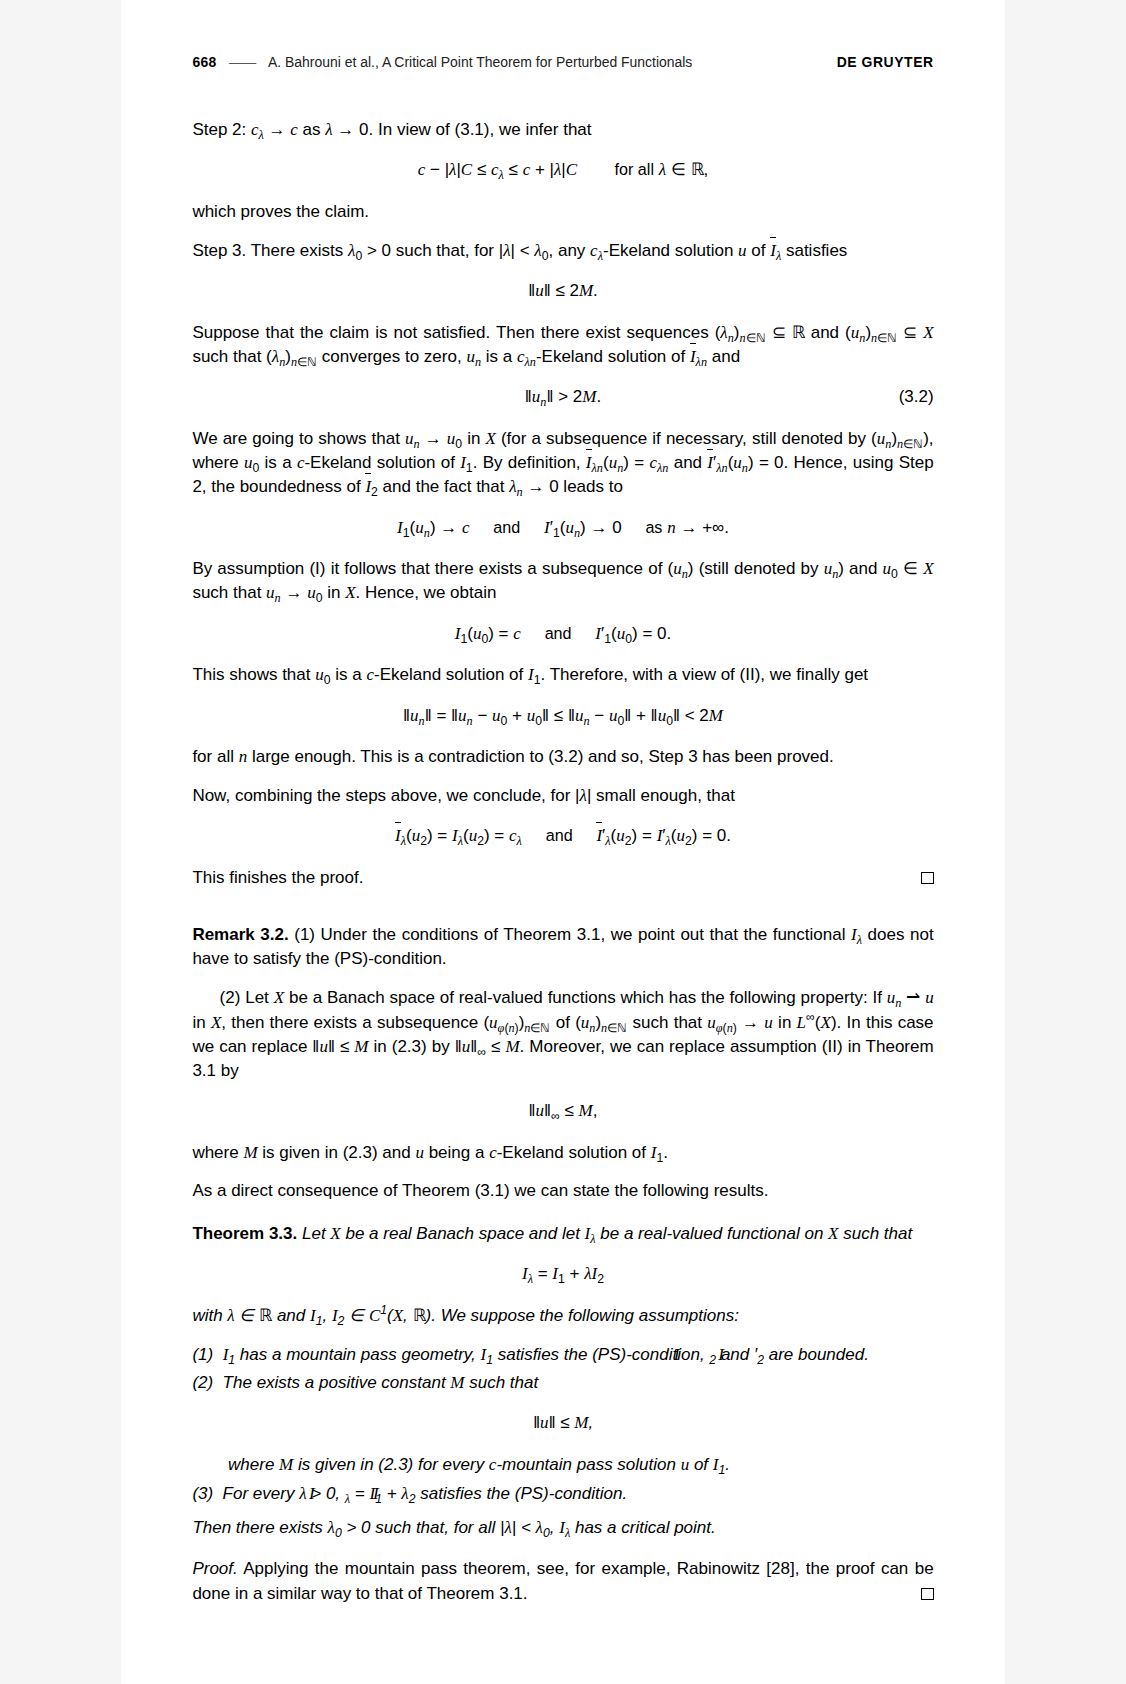668 —— A. Bahrouni et al., A Critical Point Theorem for Perturbed Functionals DE GRUYTER
Step 2: cλ → c as λ → 0. In view of (3.1), we infer that
c − |λ|C ≤ cλ ≤ c + |λ|C for all λ ∈ ℝ,
which proves the claim.
Step 3. There exists λ0 > 0 such that, for |λ| < λ0, any cλ-Ekeland solution u of Iλ satisfies
‖u‖ ≤ 2M.
Suppose that the claim is not satisfied. Then there exist sequences (λn)n∈ℕ ⊆ ℝ and (un)n∈ℕ ⊆ X such that (λn)n∈ℕ converges to zero, un is a cλn-Ekeland solution of Iλn and
‖un‖ > 2M. (3.2)
We are going to shows that un → u0 in X (for a subsequence if necessary, still denoted by (un)n∈ℕ), where u0 is a c-Ekeland solution of I1. By definition, Iλn(un) = cλn and I′λn(un) = 0. Hence, using Step 2, the boundedness of I2 and the fact that λn → 0 leads to
I1(un) → c and I′1(un) → 0 as n → +∞.
By assumption (I) it follows that there exists a subsequence of (un) (still denoted by un) and u0 ∈ X such that un → u0 in X. Hence, we obtain
I1(u0) = c and I′1(u0) = 0.
This shows that u0 is a c-Ekeland solution of I1. Therefore, with a view of (II), we finally get
‖un‖ = ‖un − u0 + u0‖ ≤ ‖un − u0‖ + ‖u0‖ < 2M
for all n large enough. This is a contradiction to (3.2) and so, Step 3 has been proved.
Now, combining the steps above, we conclude, for |λ| small enough, that
Iλ(u2) = Iλ(u2) = cλ and I′λ(u2) = I′λ(u2) = 0.
This finishes the proof.
Remark 3.2. (1) Under the conditions of Theorem 3.1, we point out that the functional Iλ does not have to satisfy the (PS)-condition.
(2) Let X be a Banach space of real-valued functions which has the following property: If un ⇀ u in X, then there exists a subsequence (uφ(n))n∈ℕ of (un)n∈ℕ such that uφ(n) → u in L∞(X). In this case we can replace ‖u‖ ≤ M in (2.3) by ‖u‖∞ ≤ M. Moreover, we can replace assumption (II) in Theorem 3.1 by
‖u‖∞ ≤ M,
where M is given in (2.3) and u being a c-Ekeland solution of I1.
As a direct consequence of Theorem (3.1) we can state the following results.
Theorem 3.3. Let X be a real Banach space and let Iλ be a real-valued functional on X such that
Iλ = I1 + λI2
with λ ∈ ℝ and I1, I2 ∈ C1(X, ℝ). We suppose the following assumptions:
(1) I1 has a mountain pass geometry, I1 satisfies the (PS)-condition, I2 and I′2 are bounded.
(2) The exists a positive constant M such that
‖u‖ ≤ M,
where M is given in (2.3) for every c-mountain pass solution u of I1.
(3) For every λ > 0, Iλ = I1 + λI2 satisfies the (PS)-condition.
Then there exists λ0 > 0 such that, for all |λ| < λ0, Iλ has a critical point.
Proof. Applying the mountain pass theorem, see, for example, Rabinowitz [28], the proof can be done in a similar way to that of Theorem 3.1.